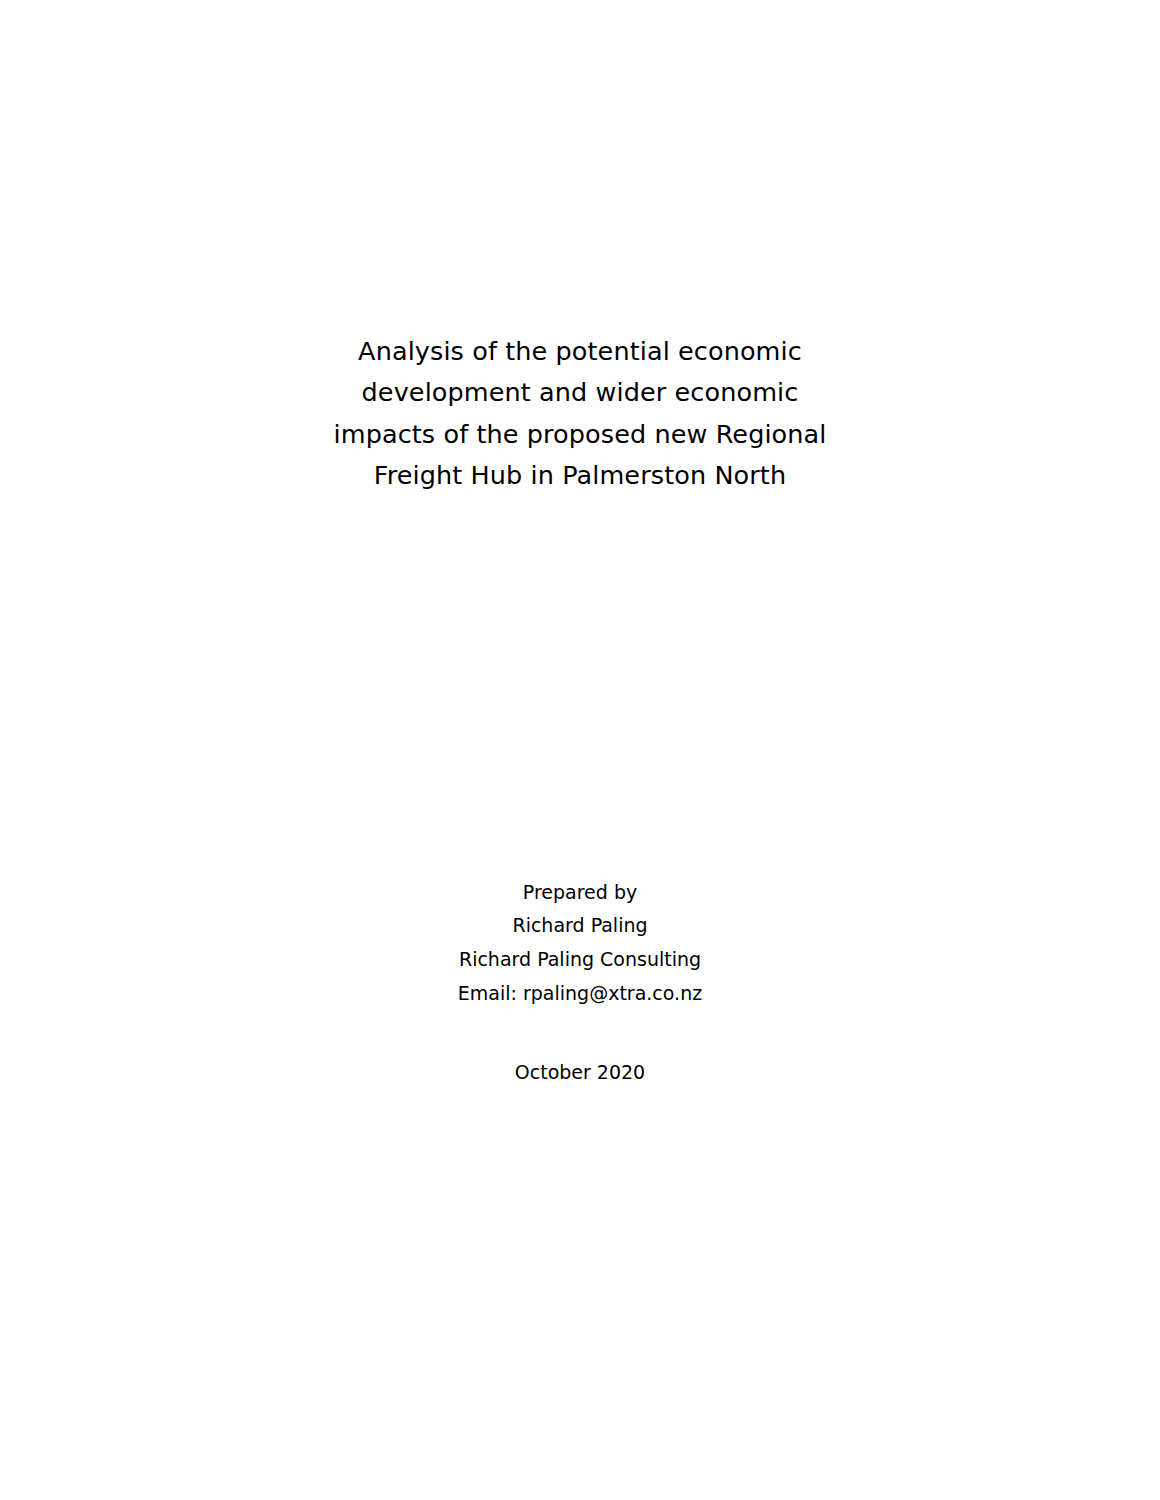Analysis of the potential economic development and wider economic impacts of the proposed new Regional Freight Hub in Palmerston North
Prepared by
Richard Paling
Richard Paling Consulting
Email: rpaling@xtra.co.nz
October 2020